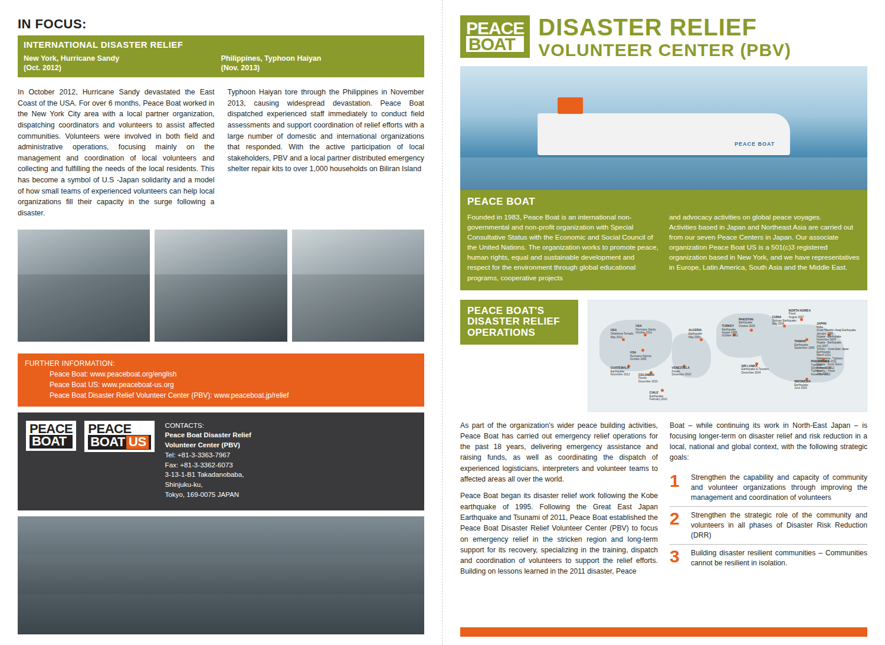IN FOCUS:
INTERNATIONAL DISASTER RELIEF
New York, Hurricane Sandy
(Oct. 2012)
Philippines, Typhoon Haiyan
(Nov. 2013)
In October 2012, Hurricane Sandy devastated the East Coast of the USA. For over 6 months, Peace Boat worked in the New York City area with a local partner organization, dispatching coordinators and volunteers to assist affected communities. Volunteers were involved in both field and administrative operations, focusing mainly on the management and coordination of local volunteers and collecting and fulfilling the needs of the local residents. This has become a symbol of U.S -Japan solidarity and a model of how small teams of experienced volunteers can help local organizations fill their capacity in the surge following a disaster.
Typhoon Haiyan tore through the Philippines in November 2013, causing widespread devastation. Peace Boat dispatched experienced staff immediately to conduct field assessments and support coordination of relief efforts with a large number of domestic and international organizations that responded. With the active participation of local stakeholders, PBV and a local partner distributed emergency shelter repair kits to over 1,000 households on Biliran Island
FURTHER INFORMATION:
Peace Boat: www.peaceboat.org/english
Peace Boat US: www.peaceboat-us.org
Peace Boat Disaster Relief Volunteer Center (PBV): www.peaceboat.jp/relief
PEACE BOAT
PEACE BOATUS
CONTACTS:
Peace Boat Disaster Relief
Volunteer Center (PBV)
Tel: +81-3-3363-7967
Fax: +81-3-3362-6073
3-13-1-B1 Takadanobaba,
Shinjuku-ku,
Tokyo, 169-0075 JAPAN
PEACE BOAT
DISASTER RELIEF VOLUNTEER CENTER (PBV)
PEACE BOAT
Founded in 1983, Peace Boat is an international non-governmental and non-profit organization with Special Consultative Status with the Economic and Social Council of the United Nations. The organization works to promote peace, human rights, equal and sustainable development and respect for the environment through global educational programs, cooperative projects
and advocacy activities on global peace voyages.
Activities based in Japan and Northeast Asia are carried out from our seven Peace Centers in Japan. Our associate organization Peace Boat US is a 501(c)3 registered organization based in New York, and we have representatives in Europe, Latin America, South Asia and the Middle East.
PEACE BOAT'S
DISASTER RELIEF
OPERATIONS
USA
Oklahoma Tornado
May 2013
USA
Hurricane Sandy
October 2012
USA
Hurricane Katrina
October 2005
GUATEMALA
Earthquake
November 2012
COLOMBIA
Floods
December 2010
CHILE
Earthquake
February 2010
VENEZUELA
Floods
December 2010
ALGERIA
Earthquake
May 2003
TURKEY
Earthquake
August 1999
October 2011
PAKISTAN
Earthquake
October 2005
SRI LANKA
Earthquake & Tsunami
December 2004
CHINA
Sichuan Earthquake
May 2008
NORTH KOREA
Flood
August 2007
TAIWAN
Earthquake
September 1999
JAPAN
Kobe
Great Hanshin-Awaji Earthquake
January 1995
Niigata - Earthquake
November 2004
Niigata - Earthquake
July 2007
Tohoku - Great East Japan
Earthquake
March 2011
Wakayama - Typhoon
September 2011
Niigata - Snow Storm
February 2012
Kyushu - Flood
July 2012
PHILIPPINES
Typhoon
September 2009
Typhoon
November 2013
INDONESIA
Earthquake
June 2006
As part of the organization's wider peace building activities, Peace Boat has carried out emergency relief operations for the past 18 years, delivering emergency assistance and raising funds, as well as coordinating the dispatch of experienced logisticians, interpreters and volunteer teams to affected areas all over the world.
Peace Boat began its disaster relief work following the Kobe earthquake of 1995. Following the Great East Japan Earthquake and Tsunami of 2011, Peace Boat established the Peace Boat Disaster Relief Volunteer Center (PBV) to focus on emergency relief in the stricken region and long-term support for its recovery, specializing in the training, dispatch and coordination of volunteers to support the relief efforts. Building on lessons learned in the 2011 disaster, Peace
Boat – while continuing its work in North-East Japan – is focusing longer-term on disaster relief and risk reduction in a local, national and global context, with the following strategic goals:
1
Strengthen the capability and capacity of community and volunteer organizations through improving the management and coordination of volunteers
2
Strengthen the strategic role of the community and volunteers in all phases of Disaster Risk Reduction (DRR)
3
Building disaster resilient communities – Communities cannot be resilient in isolation.